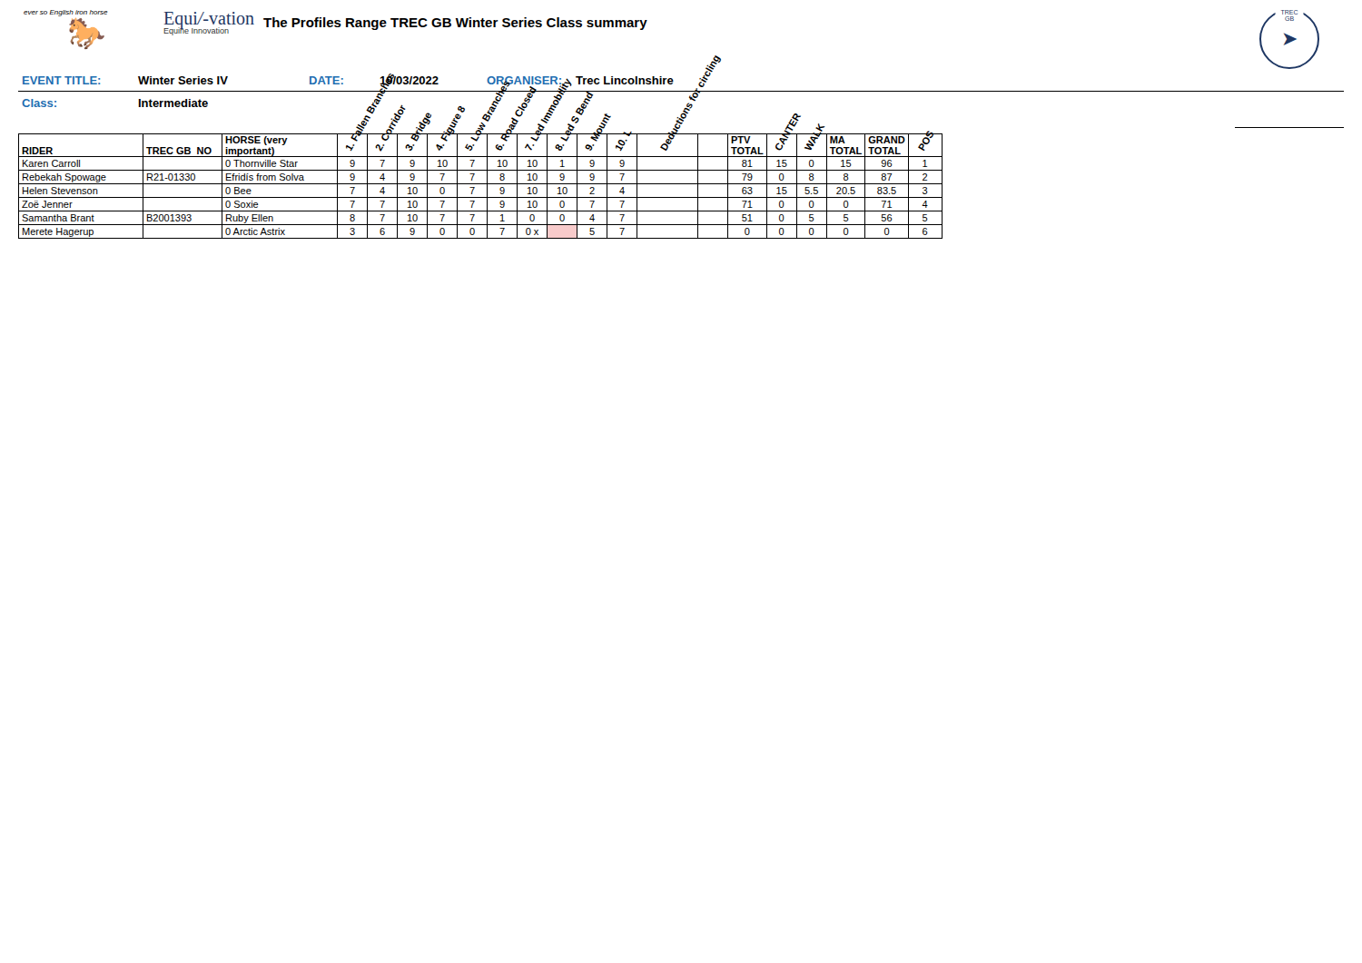ever so English iron horse
🐎
Equi/-vation Equine Innovation
The Profiles Range TREC GB Winter Series Class summary
TREC GB
➤
| EVENT TITLE: | Winter Series IV | DATE: | 19/03/2022 | ORGANISER: | Trec Lincolnshire | |
| Class: | Intermediate | |
| RIDER | TREC GB NO | HORSE (very important) | 1. Fallen Branches | 2. Corridor | 3. Bridge | 4. Figure 8 | 5. Low Branches | 6. Road Closed | 7. Led Immobility | 8. Led S Bend | 9. Mount | 10. L | Deductions for circling | | PTV TOTAL | CANTER | WALK | MA TOTAL | GRAND TOTAL | POS |
| --- | --- | --- | --- | --- | --- | --- | --- | --- | --- | --- | --- | --- | --- | --- | --- | --- | --- | --- | --- | --- |
| Karen Carroll | | 0 Thornville Star | 9 | 7 | 9 | 10 | 7 | 10 | 10 | 1 | 9 | 9 | | | 81 | 15 | 0 | 15 | 96 | 1 |
| Rebekah Spowage | R21-01330 | Efridís from Solva | 9 | 4 | 9 | 7 | 7 | 8 | 10 | 9 | 9 | 7 | | | 79 | 0 | 8 | 8 | 87 | 2 |
| Helen Stevenson | | 0 Bee | 7 | 4 | 10 | 0 | 7 | 9 | 10 | 10 | 2 | 4 | | | 63 | 15 | 5.5 | 20.5 | 83.5 | 3 |
| Zoë Jenner | | 0 Soxie | 7 | 7 | 10 | 7 | 7 | 9 | 10 | 0 | 7 | 7 | | | 71 | 0 | 0 | 0 | 71 | 4 |
| Samantha Brant | B2001393 | Ruby Ellen | 8 | 7 | 10 | 7 | 7 | 1 | 0 | 0 | 4 | 7 | | | 51 | 0 | 5 | 5 | 56 | 5 |
| Merete Hagerup | | 0 Arctic Astrix | 3 | 6 | 9 | 0 | 0 | 7 | 0 x | | 5 | 7 | | | 0 | 0 | 0 | 0 | 0 | 6 |